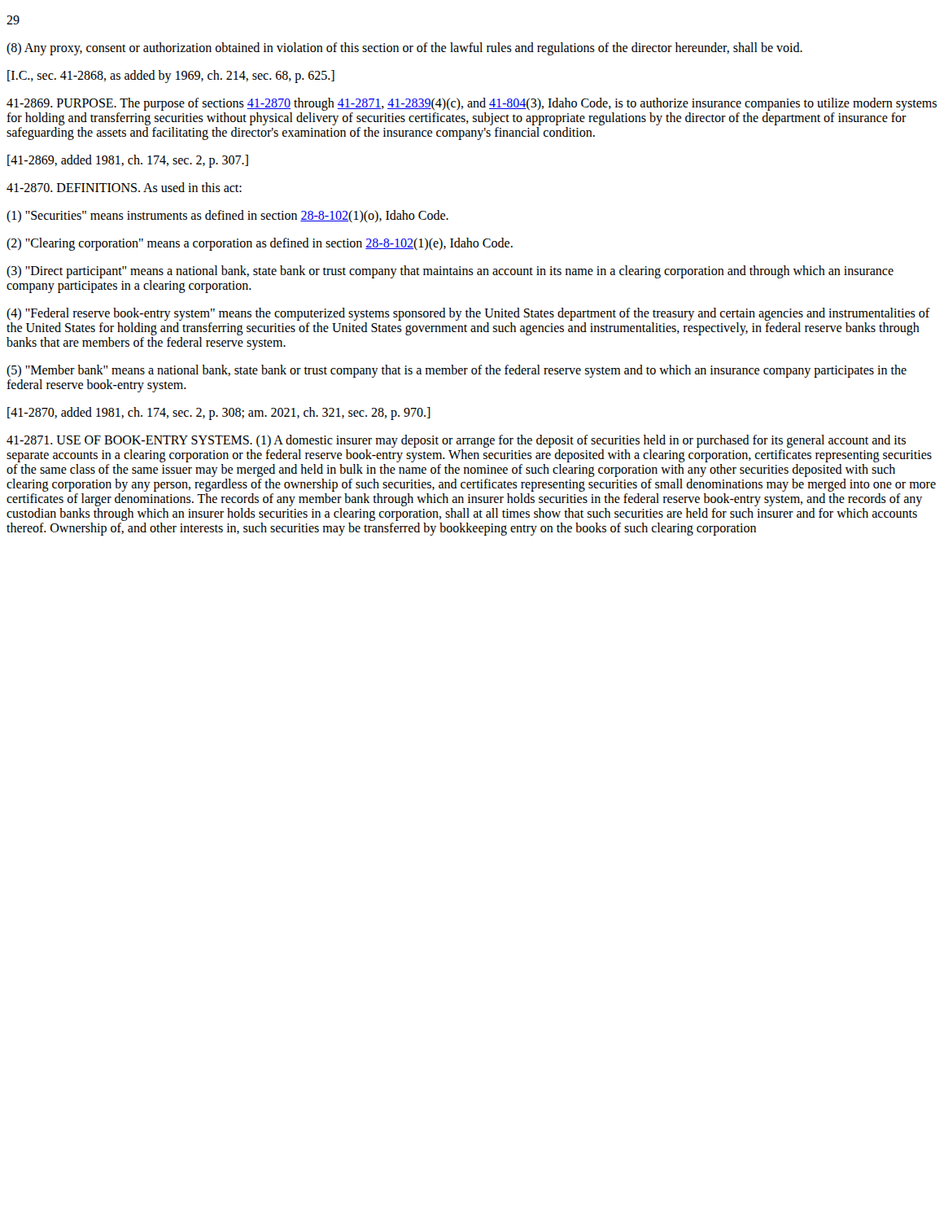29
(8) Any proxy, consent or authorization obtained in violation of this section or of the lawful rules and regulations of the director hereunder, shall be void.
[I.C., sec. 41-2868, as added by 1969, ch. 214, sec. 68, p. 625.]
41-2869. PURPOSE. The purpose of sections 41-2870 through 41-2871, 41-2839(4)(c), and 41-804(3), Idaho Code, is to authorize insurance companies to utilize modern systems for holding and transferring securities without physical delivery of securities certificates, subject to appropriate regulations by the director of the department of insurance for safeguarding the assets and facilitating the director's examination of the insurance company's financial condition.
[41-2869, added 1981, ch. 174, sec. 2, p. 307.]
41-2870. DEFINITIONS. As used in this act:
(1) "Securities" means instruments as defined in section 28-8-102(1)(o), Idaho Code.
(2) "Clearing corporation" means a corporation as defined in section 28-8-102(1)(e), Idaho Code.
(3) "Direct participant" means a national bank, state bank or trust company that maintains an account in its name in a clearing corporation and through which an insurance company participates in a clearing corporation.
(4) "Federal reserve book-entry system" means the computerized systems sponsored by the United States department of the treasury and certain agencies and instrumentalities of the United States for holding and transferring securities of the United States government and such agencies and instrumentalities, respectively, in federal reserve banks through banks that are members of the federal reserve system.
(5) "Member bank" means a national bank, state bank or trust company that is a member of the federal reserve system and to which an insurance company participates in the federal reserve book-entry system.
[41-2870, added 1981, ch. 174, sec. 2, p. 308; am. 2021, ch. 321, sec. 28, p. 970.]
41-2871. USE OF BOOK-ENTRY SYSTEMS. (1) A domestic insurer may deposit or arrange for the deposit of securities held in or purchased for its general account and its separate accounts in a clearing corporation or the federal reserve book-entry system. When securities are deposited with a clearing corporation, certificates representing securities of the same class of the same issuer may be merged and held in bulk in the name of the nominee of such clearing corporation with any other securities deposited with such clearing corporation by any person, regardless of the ownership of such securities, and certificates representing securities of small denominations may be merged into one or more certificates of larger denominations. The records of any member bank through which an insurer holds securities in the federal reserve book-entry system, and the records of any custodian banks through which an insurer holds securities in a clearing corporation, shall at all times show that such securities are held for such insurer and for which accounts thereof. Ownership of, and other interests in, such securities may be transferred by bookkeeping entry on the books of such clearing corporation